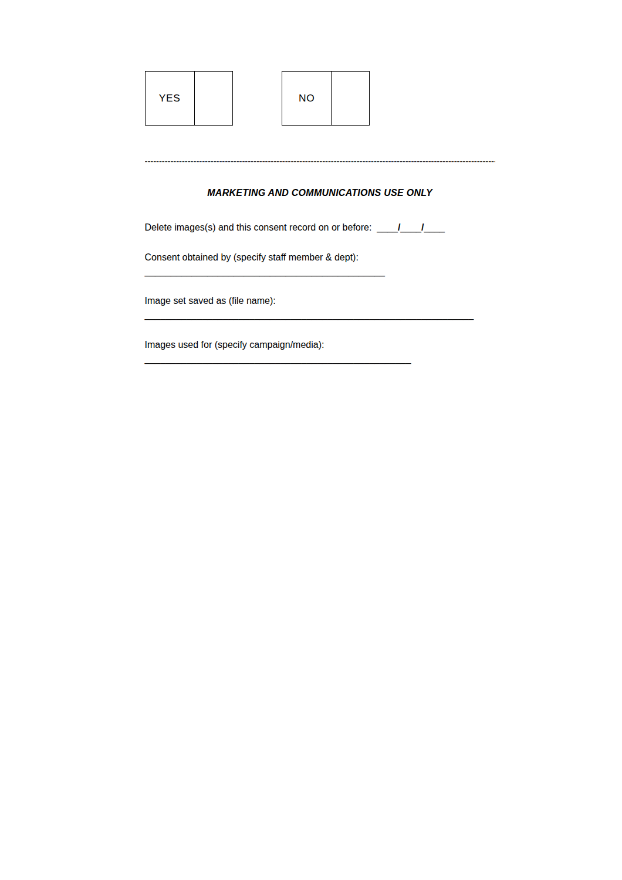YES
NO
-------------------------------------------------------------------------------------------------------------------------------------
MARKETING AND COMMUNICATIONS USE ONLY
Delete images(s) and this consent record on or before: ____/____/____
Consent obtained by (specify staff member & dept): ______________________________________________
Image set saved as (file name): _______________________________________________________________
Images used for (specify campaign/media): ___________________________________________________